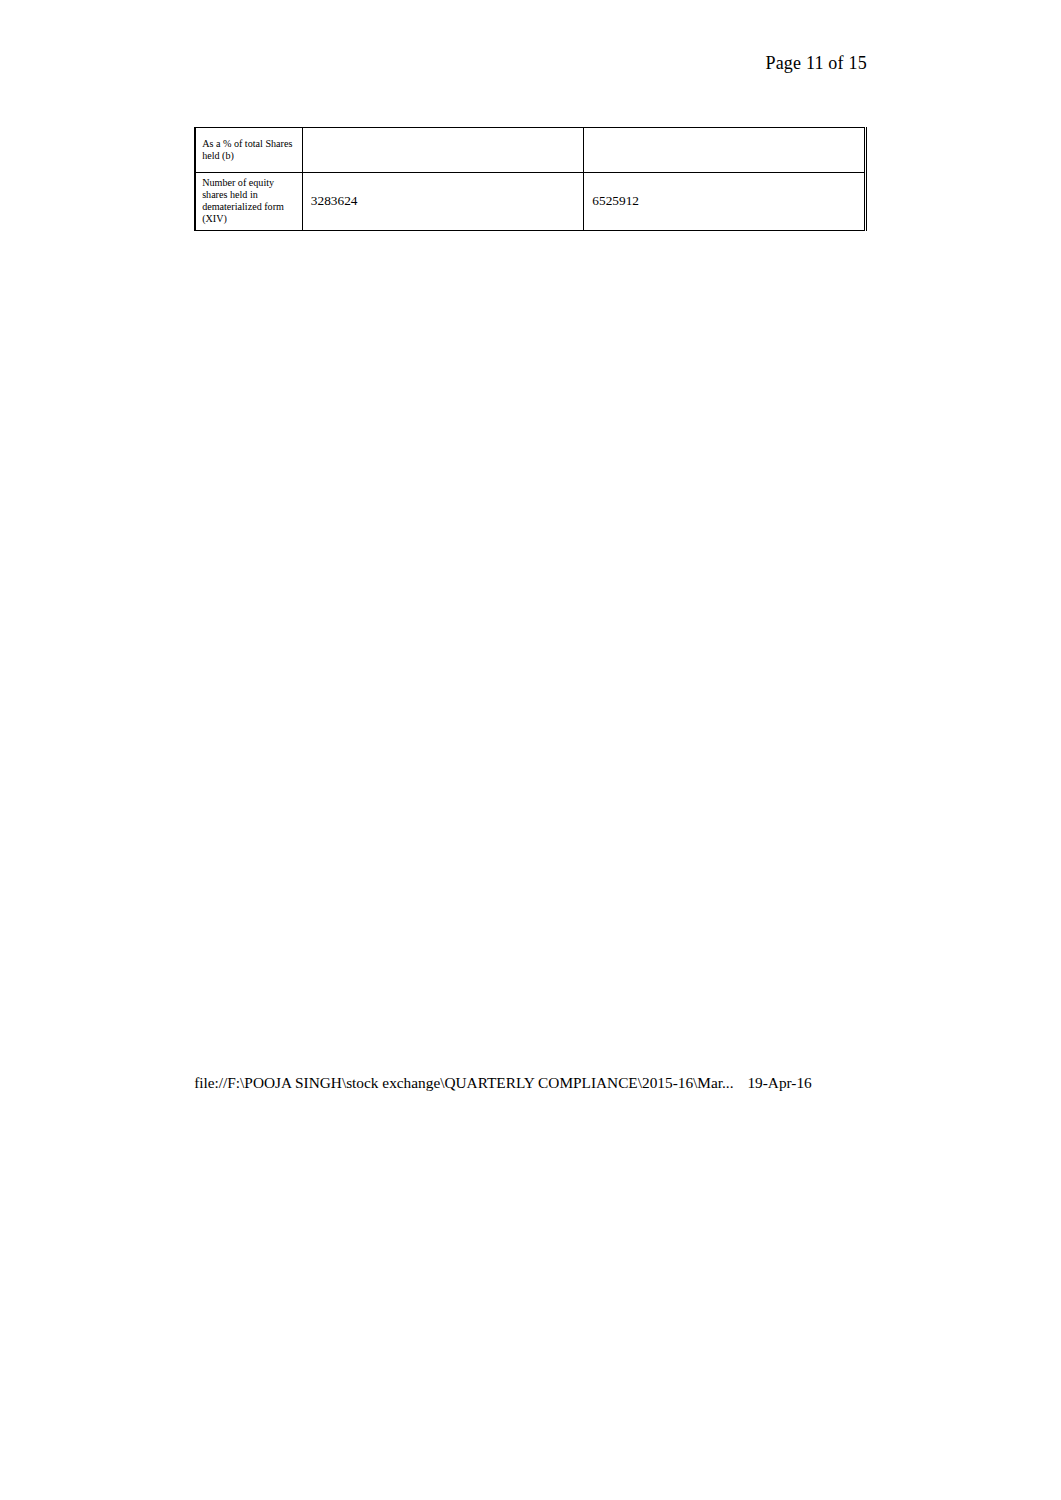Page 11 of 15
| As a % of total Shares held (b) | | |
| Number of equity shares held in dematerialized form (XIV) | 3283624 | 6525912 |
file://F:\POOJA SINGH\stock exchange\QUARTERLY COMPLIANCE\2015-16\Mar... 19-Apr-16